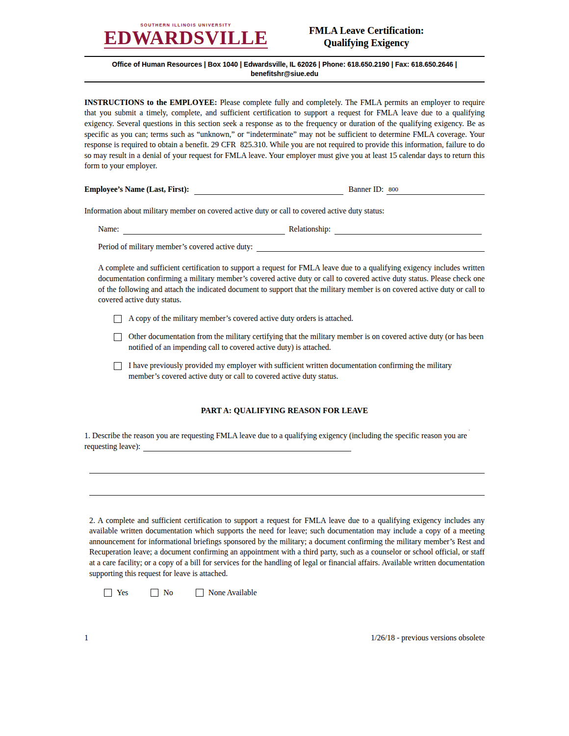SOUTHERN ILLINOIS UNIVERSITY
Edwardsville
FMLA Leave Certification:
Qualifying Exigency
Office of Human Resources | Box 1040 | Edwardsville, IL 62026 | Phone: 618.650.2190 | Fax: 618.650.2646 | benefitshr@siue.edu
INSTRUCTIONS to the EMPLOYEE: Please complete fully and completely. The FMLA permits an employer to require that you submit a timely, complete, and sufficient certification to support a request for FMLA leave due to a qualifying exigency. Several questions in this section seek a response as to the frequency or duration of the qualifying exigency. Be as specific as you can; terms such as “unknown,” or “indeterminate” may not be sufficient to determine FMLA coverage. Your response is required to obtain a benefit. 29 CFR 825.310. While you are not required to provide this information, failure to do so may result in a denial of your request for FMLA leave. Your employer must give you at least 15 calendar days to return this form to your employer.
Employee’s Name (Last, First): Banner ID: 800
Information about military member on covered active duty or call to covered active duty status:
Name: Relationship:
Period of military member’s covered active duty:
A complete and sufficient certification to support a request for FMLA leave due to a qualifying exigency includes written documentation confirming a military member’s covered active duty or call to covered active duty status. Please check one of the following and attach the indicated document to support that the military member is on covered active duty or call to covered active duty status.
A copy of the military member’s covered active duty orders is attached.
Other documentation from the military certifying that the military member is on covered active duty (or has been notified of an impending call to covered active duty) is attached.
I have previously provided my employer with sufficient written documentation confirming the military member’s covered active duty or call to covered active duty status.
PART A: QUALIFYING REASON FOR LEAVE
. 1. Describe the reason you are requesting FMLA leave due to a qualifying exigency (including the specific reason you are requesting leave):
2. A complete and sufficient certification to support a request for FMLA leave due to a qualifying exigency includes any available written documentation which supports the need for leave; such documentation may include a copy of a meeting announcement for informational briefings sponsored by the military; a document confirming the military member’s Rest and Recuperation leave; a document confirming an appointment with a third party, such as a counselor or school official, or staff at a care facility; or a copy of a bill for services for the handling of legal or financial affairs. Available written documentation supporting this request for leave is attached.
Yes No None Available
1
1/26/18 - previous versions obsolete